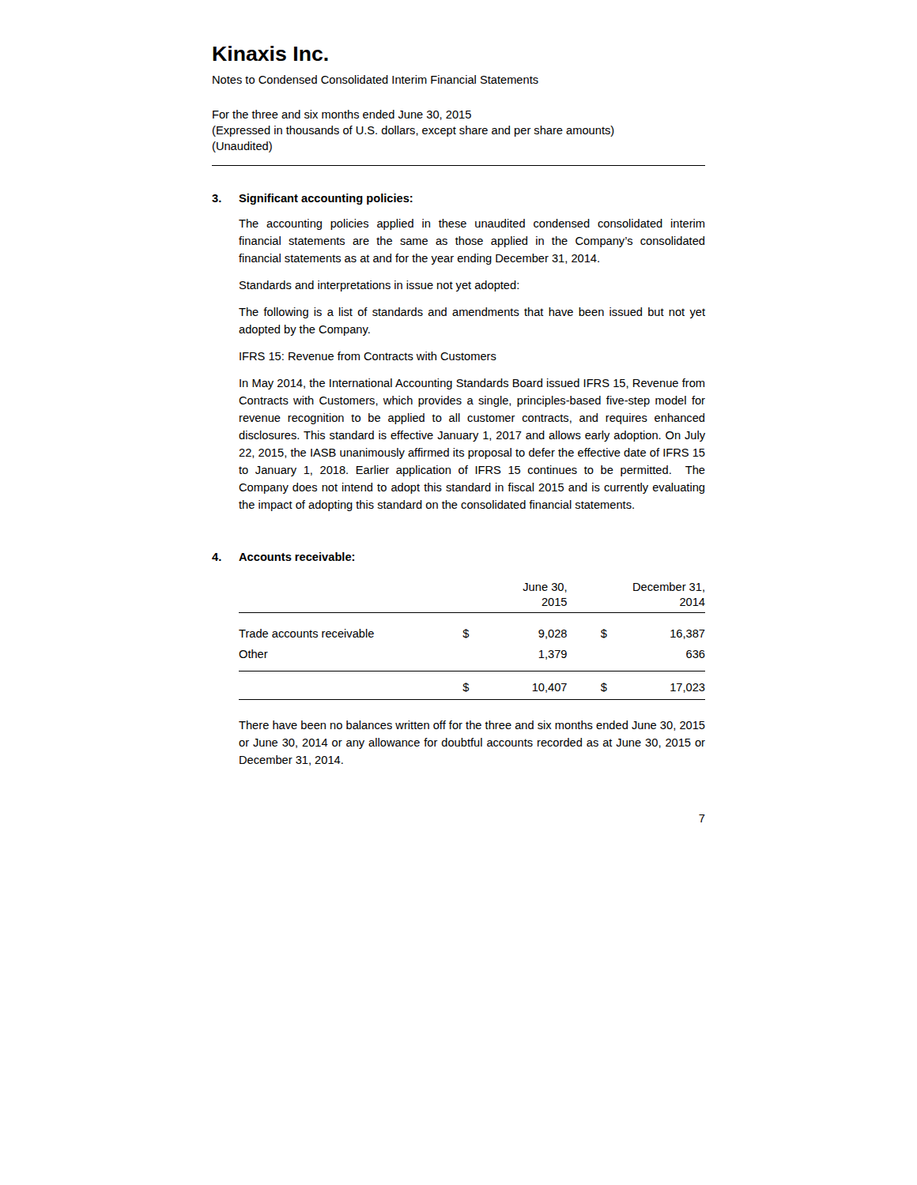Kinaxis Inc.
Notes to Condensed Consolidated Interim Financial Statements
For the three and six months ended June 30, 2015
(Expressed in thousands of U.S. dollars, except share and per share amounts)
(Unaudited)
3. Significant accounting policies:
The accounting policies applied in these unaudited condensed consolidated interim financial statements are the same as those applied in the Company’s consolidated financial statements as at and for the year ending December 31, 2014.
Standards and interpretations in issue not yet adopted:
The following is a list of standards and amendments that have been issued but not yet adopted by the Company.
IFRS 15: Revenue from Contracts with Customers
In May 2014, the International Accounting Standards Board issued IFRS 15, Revenue from Contracts with Customers, which provides a single, principles-based five-step model for revenue recognition to be applied to all customer contracts, and requires enhanced disclosures. This standard is effective January 1, 2017 and allows early adoption. On July 22, 2015, the IASB unanimously affirmed its proposal to defer the effective date of IFRS 15 to January 1, 2018. Earlier application of IFRS 15 continues to be permitted. The Company does not intend to adopt this standard in fiscal 2015 and is currently evaluating the impact of adopting this standard on the consolidated financial statements.
4. Accounts receivable:
| | June 30, 2015 | | December 31, 2014 |
| --- | --- | --- | --- |
| Trade accounts receivable | $ | 9,028 | | $ | 16,387 |
| Other | | 1,379 | | | 636 |
| | $ | 10,407 | | $ | 17,023 |
There have been no balances written off for the three and six months ended June 30, 2015 or June 30, 2014 or any allowance for doubtful accounts recorded as at June 30, 2015 or December 31, 2014.
7